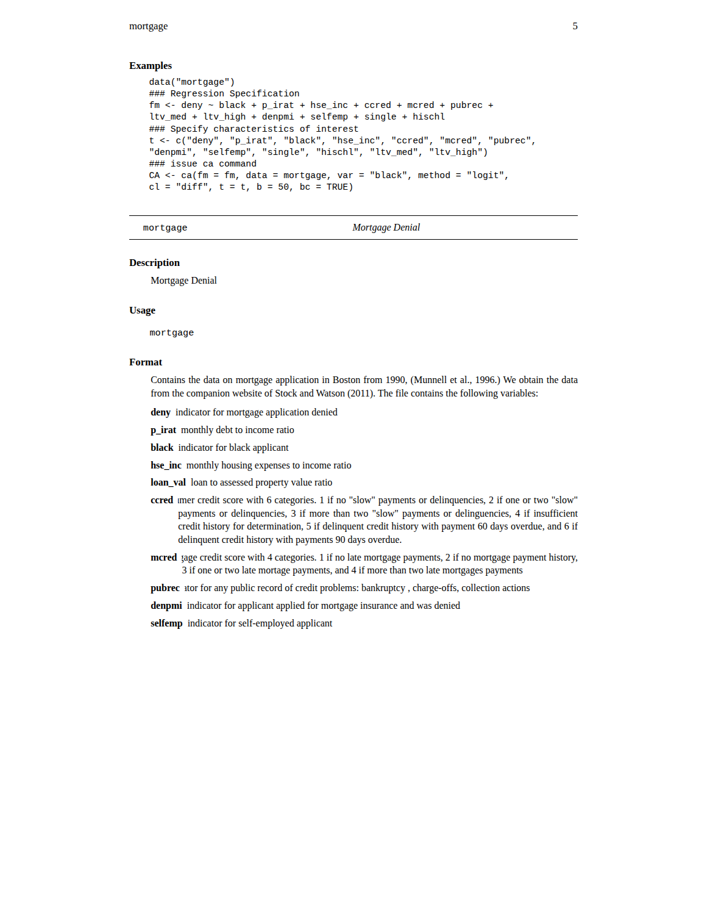mortgage 5
Examples
data("mortgage")
### Regression Specification
fm <- deny ~ black + p_irat + hse_inc + ccred + mcred + pubrec +
ltv_med + ltv_high + denpmi + selfemp + single + hischl
### Specify characteristics of interest
t <- c("deny", "p_irat", "black", "hse_inc", "ccred", "mcred", "pubrec",
"denpmi", "selfemp", "single", "hischl", "ltv_med", "ltv_high")
### issue ca command
CA <- ca(fm = fm, data = mortgage, var = "black", method = "logit",
cl = "diff", t = t, b = 50, bc = TRUE)
mortgage Mortgage Denial
Description
Mortgage Denial
Usage
mortgage
Format
Contains the data on mortgage application in Boston from 1990, (Munnell et al., 1996.) We obtain the data from the companion website of Stock and Watson (2011). The file contains the following variables:
deny
indicator for mortgage application denied
p_irat
monthly debt to income ratio
black
indicator for black applicant
hse_inc
monthly housing expenses to income ratio
loan_val
loan to assessed property value ratio
ccred
consumer credit score with 6 categories. 1 if no "slow" payments or delinquencies, 2 if one or two "slow" payments or delinquencies, 3 if more than two "slow" payments or delinguencies, 4 if insufficient credit history for determination, 5 if delinquent credit history with payment 60 days overdue, and 6 if delinquent credit history with payments 90 days overdue.
mcred
mortgage credit score with 4 categories. 1 if no late mortgage payments, 2 if no mortgage payment history, 3 if one or two late mortage payments, and 4 if more than two late mortgages payments
pubrec
indicator for any public record of credit problems: bankruptcy , charge-offs, collection actions
denpmi
indicator for applicant applied for mortgage insurance and was denied
selfemp
indicator for self-employed applicant